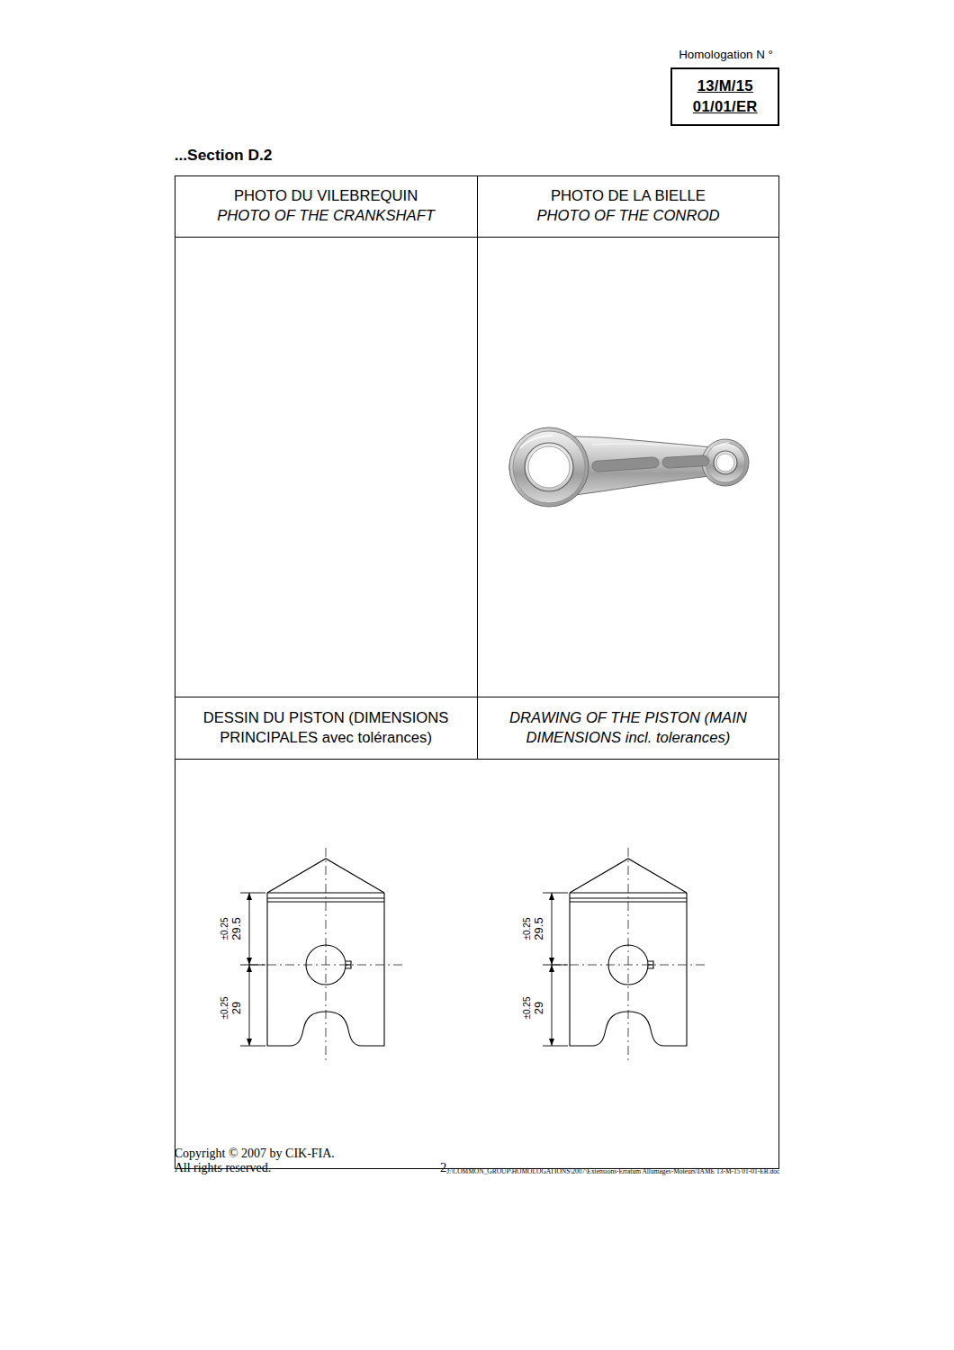Homologation N °
13/M/15
01/01/ER
...Section D.2
| PHOTO DU VILEBREQUIN PHOTO OF THE CRANKSHAFT | PHOTO DE LA BIELLE PHOTO OF THE CONROD |
| DESSIN DU PISTON (DIMENSIONS PRINCIPALES avec tolérances) | DRAWING OF THE PISTON (MAIN DIMENSIONS incl. tolerances) |
| 29.5 ±0.25 29 ±0.25 29.5 ±0.25 29 ±0.25 |
Copyright © 2007 by CIK-FIA. All rights reserved.
2
J:\COMMON_GROUP\HOMOLOGATIONS\2007\Extensions-Erratum Allumages-Moteurs\IAME 13-M-15 01-01-ER.doc